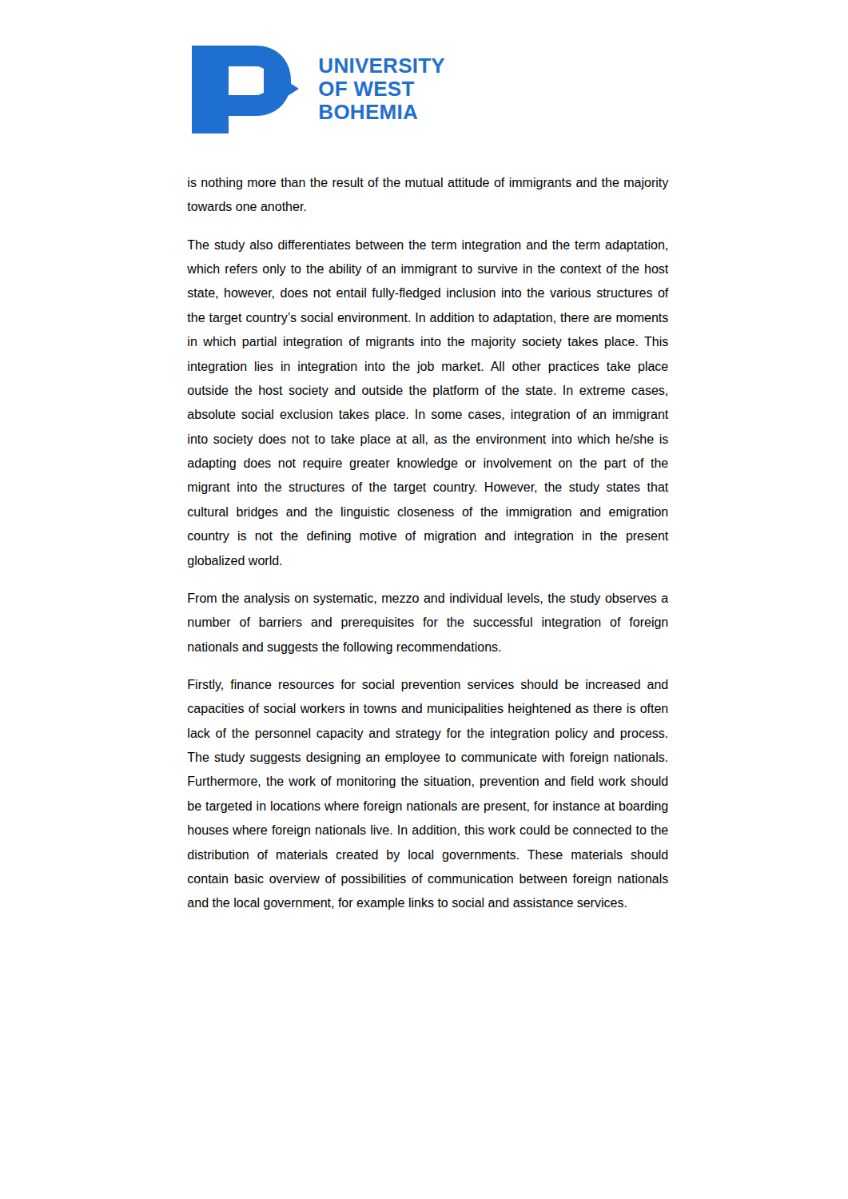University of West Bohemia
is nothing more than the result of the mutual attitude of immigrants and the majority towards one another.
The study also differentiates between the term integration and the term adaptation, which refers only to the ability of an immigrant to survive in the context of the host state, however, does not entail fully-fledged inclusion into the various structures of the target country’s social environment. In addition to adaptation, there are moments in which partial integration of migrants into the majority society takes place. This integration lies in integration into the job market. All other practices take place outside the host society and outside the platform of the state. In extreme cases, absolute social exclusion takes place. In some cases, integration of an immigrant into society does not to take place at all, as the environment into which he/she is adapting does not require greater knowledge or involvement on the part of the migrant into the structures of the target country. However, the study states that cultural bridges and the linguistic closeness of the immigration and emigration country is not the defining motive of migration and integration in the present globalized world.
From the analysis on systematic, mezzo and individual levels, the study observes a number of barriers and prerequisites for the successful integration of foreign nationals and suggests the following recommendations.
Firstly, finance resources for social prevention services should be increased and capacities of social workers in towns and municipalities heightened as there is often lack of the personnel capacity and strategy for the integration policy and process. The study suggests designing an employee to communicate with foreign nationals. Furthermore, the work of monitoring the situation, prevention and field work should be targeted in locations where foreign nationals are present, for instance at boarding houses where foreign nationals live. In addition, this work could be connected to the distribution of materials created by local governments. These materials should contain basic overview of possibilities of communication between foreign nationals and the local government, for example links to social and assistance services.